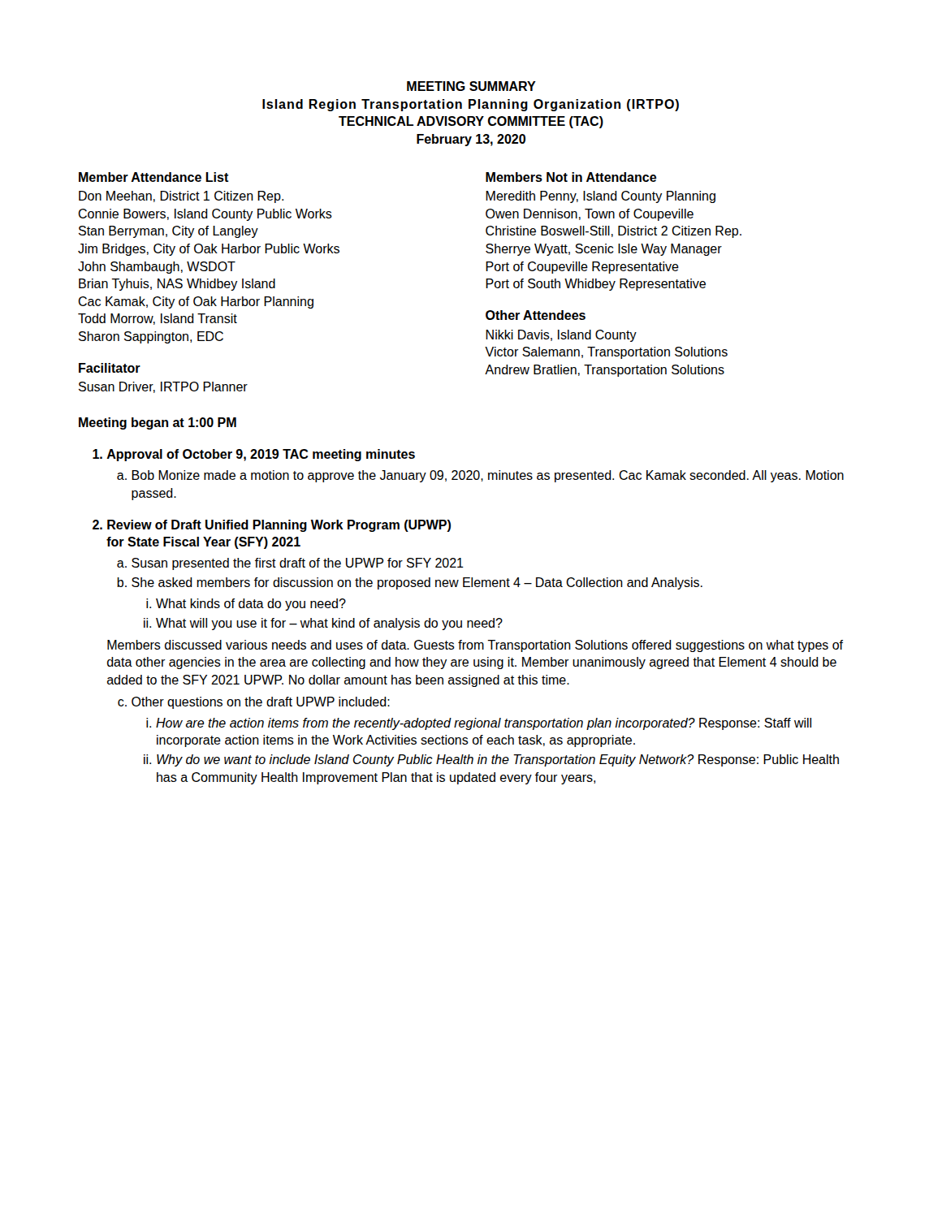MEETING SUMMARY Island Region Transportation Planning Organization (IRTPO) TECHNICAL ADVISORY COMMITTEE (TAC) February 13, 2020
Member Attendance List
Don Meehan, District 1 Citizen Rep.
Connie Bowers, Island County Public Works
Stan Berryman, City of Langley
Jim Bridges, City of Oak Harbor Public Works
John Shambaugh, WSDOT
Brian Tyhuis, NAS Whidbey Island
Cac Kamak, City of Oak Harbor Planning
Todd Morrow, Island Transit
Sharon Sappington, EDC
Facilitator
Susan Driver, IRTPO Planner
Members Not in Attendance
Meredith Penny, Island County Planning
Owen Dennison, Town of Coupeville
Christine Boswell-Still, District 2 Citizen Rep.
Sherrye Wyatt, Scenic Isle Way Manager
Port of Coupeville Representative
Port of South Whidbey Representative
Other Attendees
Nikki Davis, Island County
Victor Salemann, Transportation Solutions
Andrew Bratlien, Transportation Solutions
Meeting began at 1:00 PM
Approval of October 9, 2019 TAC meeting minutes
Bob Monize made a motion to approve the January 09, 2020, minutes as presented. Cac Kamak seconded. All yeas. Motion passed.
Review of Draft Unified Planning Work Program (UPWP) for State Fiscal Year (SFY) 2021
Susan presented the first draft of the UPWP for SFY 2021
She asked members for discussion on the proposed new Element 4 – Data Collection and Analysis.
What kinds of data do you need?
What will you use it for – what kind of analysis do you need?
Members discussed various needs and uses of data. Guests from Transportation Solutions offered suggestions on what types of data other agencies in the area are collecting and how they are using it. Member unanimously agreed that Element 4 should be added to the SFY 2021 UPWP. No dollar amount has been assigned at this time.
Other questions on the draft UPWP included:
How are the action items from the recently-adopted regional transportation plan incorporated? Response: Staff will incorporate action items in the Work Activities sections of each task, as appropriate.
Why do we want to include Island County Public Health in the Transportation Equity Network? Response: Public Health has a Community Health Improvement Plan that is updated every four years,